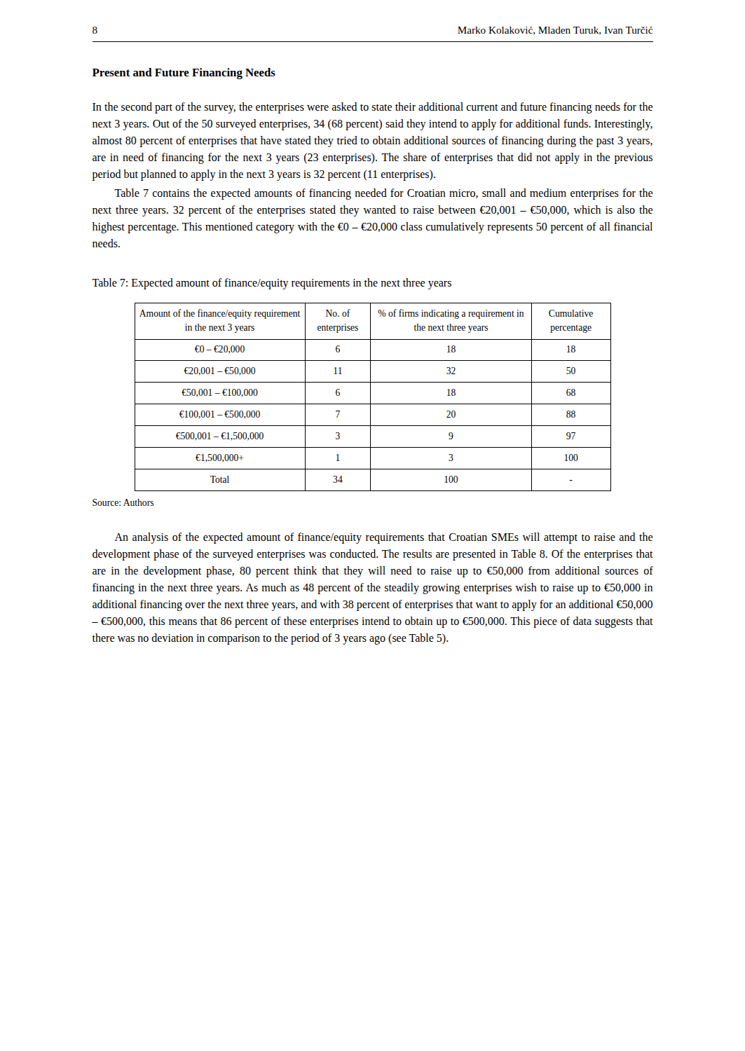8 Marko Kolaković, Mladen Turuk, Ivan Turčić
Present and Future Financing Needs
In the second part of the survey, the enterprises were asked to state their additional current and future financing needs for the next 3 years. Out of the 50 surveyed enterprises, 34 (68 percent) said they intend to apply for additional funds. Interestingly, almost 80 percent of enterprises that have stated they tried to obtain additional sources of financing during the past 3 years, are in need of financing for the next 3 years (23 enterprises). The share of enterprises that did not apply in the previous period but planned to apply in the next 3 years is 32 percent (11 enterprises).
Table 7 contains the expected amounts of financing needed for Croatian micro, small and medium enterprises for the next three years. 32 percent of the enterprises stated they wanted to raise between €20,001 – €50,000, which is also the highest percentage. This mentioned category with the €0 – €20,000 class cumulatively represents 50 percent of all financial needs.
Table 7: Expected amount of finance/equity requirements in the next three years
| Amount of the finance/equity requirement in the next 3 years | No. of enterprises | % of firms indicating a requirement in the next three years | Cumulative percentage |
| --- | --- | --- | --- |
| €0 – €20,000 | 6 | 18 | 18 |
| €20,001 – €50,000 | 11 | 32 | 50 |
| €50,001 – €100,000 | 6 | 18 | 68 |
| €100,001 – €500,000 | 7 | 20 | 88 |
| €500,001 – €1,500,000 | 3 | 9 | 97 |
| €1,500,000+ | 1 | 3 | 100 |
| Total | 34 | 100 | - |
Source: Authors
An analysis of the expected amount of finance/equity requirements that Croatian SMEs will attempt to raise and the development phase of the surveyed enterprises was conducted. The results are presented in Table 8. Of the enterprises that are in the development phase, 80 percent think that they will need to raise up to €50,000 from additional sources of financing in the next three years. As much as 48 percent of the steadily growing enterprises wish to raise up to €50,000 in additional financing over the next three years, and with 38 percent of enterprises that want to apply for an additional €50,000 – €500,000, this means that 86 percent of these enterprises intend to obtain up to €500,000. This piece of data suggests that there was no deviation in comparison to the period of 3 years ago (see Table 5).